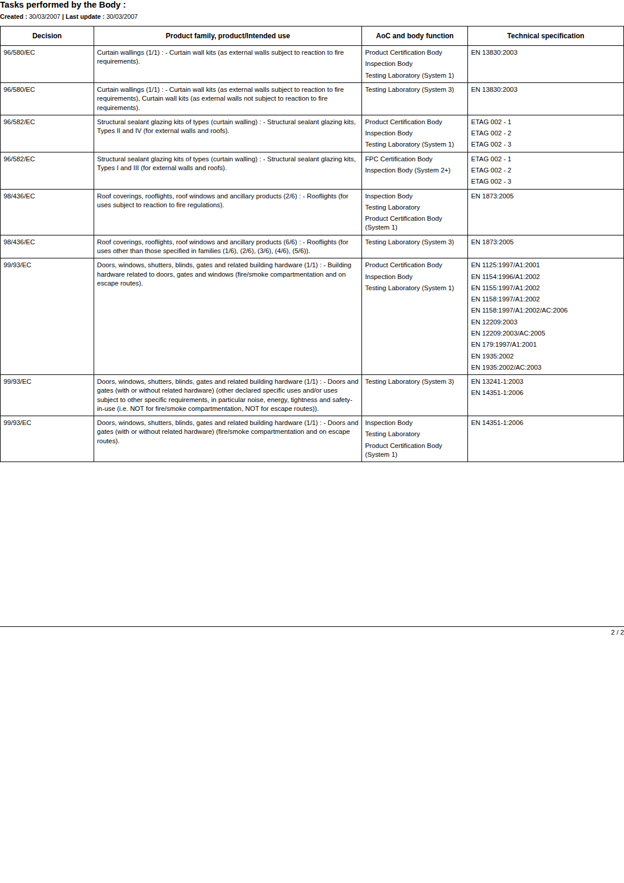Tasks performed by the Body :
Created : 30/03/2007 | Last update : 30/03/2007
| Decision | Product family, product/Intended use | AoC and body function | Technical specification |
| --- | --- | --- | --- |
| 96/580/EC | Curtain wallings (1/1) : - Curtain wall kits (as external walls subject to reaction to fire requirements). | Product Certification Body Inspection Body Testing Laboratory (System 1) | EN 13830:2003 |
| 96/580/EC | Curtain wallings (1/1) : - Curtain wall kits (as external walls subject to reaction to fire requirements), Curtain wall kits (as external walls not subject to reaction to fire requirements). | Testing Laboratory (System 3) | EN 13830:2003 |
| 96/582/EC | Structural sealant glazing kits of types (curtain walling) : - Structural sealant glazing kits, Types II and IV (for external walls and roofs). | Product Certification Body Inspection Body Testing Laboratory (System 1) | ETAG 002 - 1 ETAG 002 - 2 ETAG 002 - 3 |
| 96/582/EC | Structural sealant glazing kits of types (curtain walling) : - Structural sealant glazing kits, Types I and III (for external walls and roofs). | FPC Certification Body Inspection Body (System 2+) | ETAG 002 - 1 ETAG 002 - 2 ETAG 002 - 3 |
| 98/436/EC | Roof coverings, rooflights, roof windows and ancillary products (2/6) : - Rooflights (for uses subject to reaction to fire regulations). | Inspection Body Testing Laboratory Product Certification Body (System 1) | EN 1873:2005 |
| 98/436/EC | Roof coverings, rooflights, roof windows and ancillary products (6/6) : - Rooflights (for uses other than those specified in families (1/6), (2/6), (3/6), (4/6), (5/6)). | Testing Laboratory (System 3) | EN 1873:2005 |
| 99/93/EC | Doors, windows, shutters, blinds, gates and related building hardware (1/1) : - Building hardware related to doors, gates and windows (fire/smoke compartmentation and on escape routes). | Product Certification Body Inspection Body Testing Laboratory (System 1) | EN 1125:1997/A1:2001 EN 1154:1996/A1:2002 EN 1155:1997/A1:2002 EN 1158:1997/A1:2002 EN 1158:1997/A1:2002/AC:2006 EN 12209:2003 EN 12209:2003/AC:2005 EN 179:1997/A1:2001 EN 1935:2002 EN 1935:2002/AC:2003 |
| 99/93/EC | Doors, windows, shutters, blinds, gates and related building hardware (1/1) : - Doors and gates (with or without related hardware) (other declared specific uses and/or uses subject to other specific requirements, in particular noise, energy, tightness and safety-in-use (i.e. NOT for fire/smoke compartmentation, NOT for escape routes)). | Testing Laboratory (System 3) | EN 13241-1:2003 EN 14351-1:2006 |
| 99/93/EC | Doors, windows, shutters, blinds, gates and related building hardware (1/1) : - Doors and gates (with or without related hardware) (fire/smoke compartmentation and on escape routes). | Inspection Body Testing Laboratory Product Certification Body (System 1) | EN 14351-1:2006 |
2 / 2